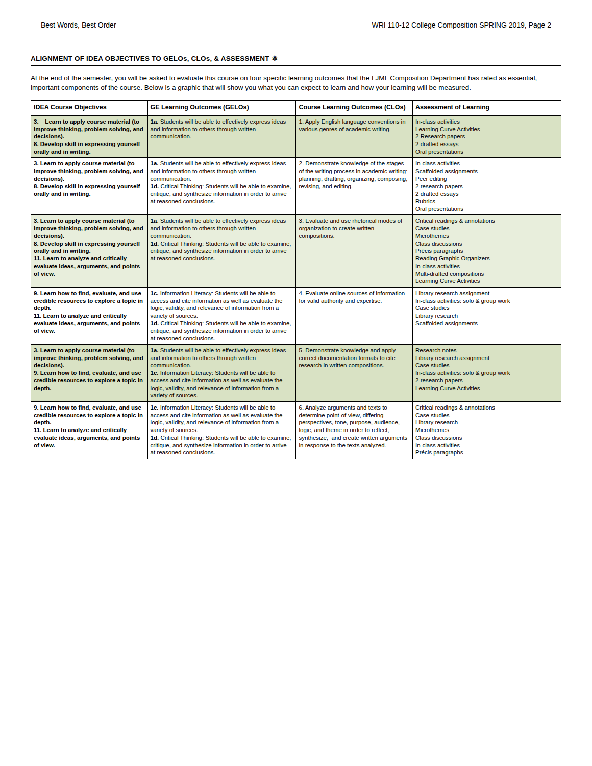Best Words, Best Order
WRI 110-12 College Composition SPRING 2019, Page 2
ALIGNMENT OF IDEA OBJECTIVES TO GELOs, CLOs, & ASSESSMENT ⚛
At the end of the semester, you will be asked to evaluate this course on four specific learning outcomes that the LJML Composition Department has rated as essential, important components of the course. Below is a graphic that will show you what you can expect to learn and how your learning will be measured.
| IDEA Course Objectives | GE Learning Outcomes (GELOs) | Course Learning Outcomes (CLOs) | Assessment of Learning |
| --- | --- | --- | --- |
| 3. Learn to apply course material (to improve thinking, problem solving, and decisions). 8. Develop skill in expressing yourself orally and in writing. | 1a. Students will be able to effectively express ideas and information to others through written communication. | 1. Apply English language conventions in various genres of academic writing. | In-class activities Learning Curve Activities 2 Research papers 2 drafted essays Oral presentations |
| 3. Learn to apply course material (to improve thinking, problem solving, and decisions). 8. Develop skill in expressing yourself orally and in writing. | 1a. Students will be able to effectively express ideas and information to others through written communication. 1d. Critical Thinking: Students will be able to examine, critique, and synthesize information in order to arrive at reasoned conclusions. | 2. Demonstrate knowledge of the stages of the writing process in academic writing: planning, drafting, organizing, composing, revising, and editing. | In-class activities Scaffolded assignments Peer editing 2 research papers 2 drafted essays Rubrics Oral presentations |
| 3. Learn to apply course material (to improve thinking, problem solving, and decisions). 8. Develop skill in expressing yourself orally and in writing. 11. Learn to analyze and critically evaluate ideas, arguments, and points of view. | 1a . Students will be able to effectively express ideas and information to others through written communication. 1d. Critical Thinking: Students will be able to examine, critique, and synthesize information in order to arrive at reasoned conclusions. | 3. Evaluate and use rhetorical modes of organization to create written compositions. | Critical readings & annotations Case studies Microthemes Class discussions Précis paragraphs Reading Graphic Organizers In-class activities Multi-drafted compositions Learning Curve Activities |
| 9. Learn how to find, evaluate, and use credible resources to explore a topic in depth. 11. Learn to analyze and critically evaluate ideas, arguments, and points of view. | 1c. Information Literacy: Students will be able to access and cite information as well as evaluate the logic, validity, and relevance of information from a variety of sources. 1d. Critical Thinking: Students will be able to examine, critique, and synthesize information in order to arrive at reasoned conclusions. | 4. Evaluate online sources of information for valid authority and expertise. | Library research assignment In-class activities: solo & group work Case studies Library research Scaffolded assignments |
| 3. Learn to apply course material (to improve thinking, problem solving, and decisions). 9. Learn how to find, evaluate, and use credible resources to explore a topic in depth. | 1a. Students will be able to effectively express ideas and information to others through written communication. 1c. Information Literacy: Students will be able to access and cite information as well as evaluate the logic, validity, and relevance of information from a variety of sources. | 5. Demonstrate knowledge and apply correct documentation formats to cite research in written compositions. | Research notes Library research assignment Case studies In-class activities: solo & group work 2 research papers Learning Curve Activities |
| 9. Learn how to find, evaluate, and use credible resources to explore a topic in depth. 11. Learn to analyze and critically evaluate ideas, arguments, and points of view. | 1c. Information Literacy: Students will be able to access and cite information as well as evaluate the logic, validity, and relevance of information from a variety of sources. 1d. Critical Thinking: Students will be able to examine, critique, and synthesize information in order to arrive at reasoned conclusions. | 6. Analyze arguments and texts to determine point-of-view, differing perspectives, tone, purpose, audience, logic, and theme in order to reflect, synthesize, and create written arguments in response to the texts analyzed. | Critical readings & annotations Case studies Library research Microthemes Class discussions In-class activities Précis paragraphs |